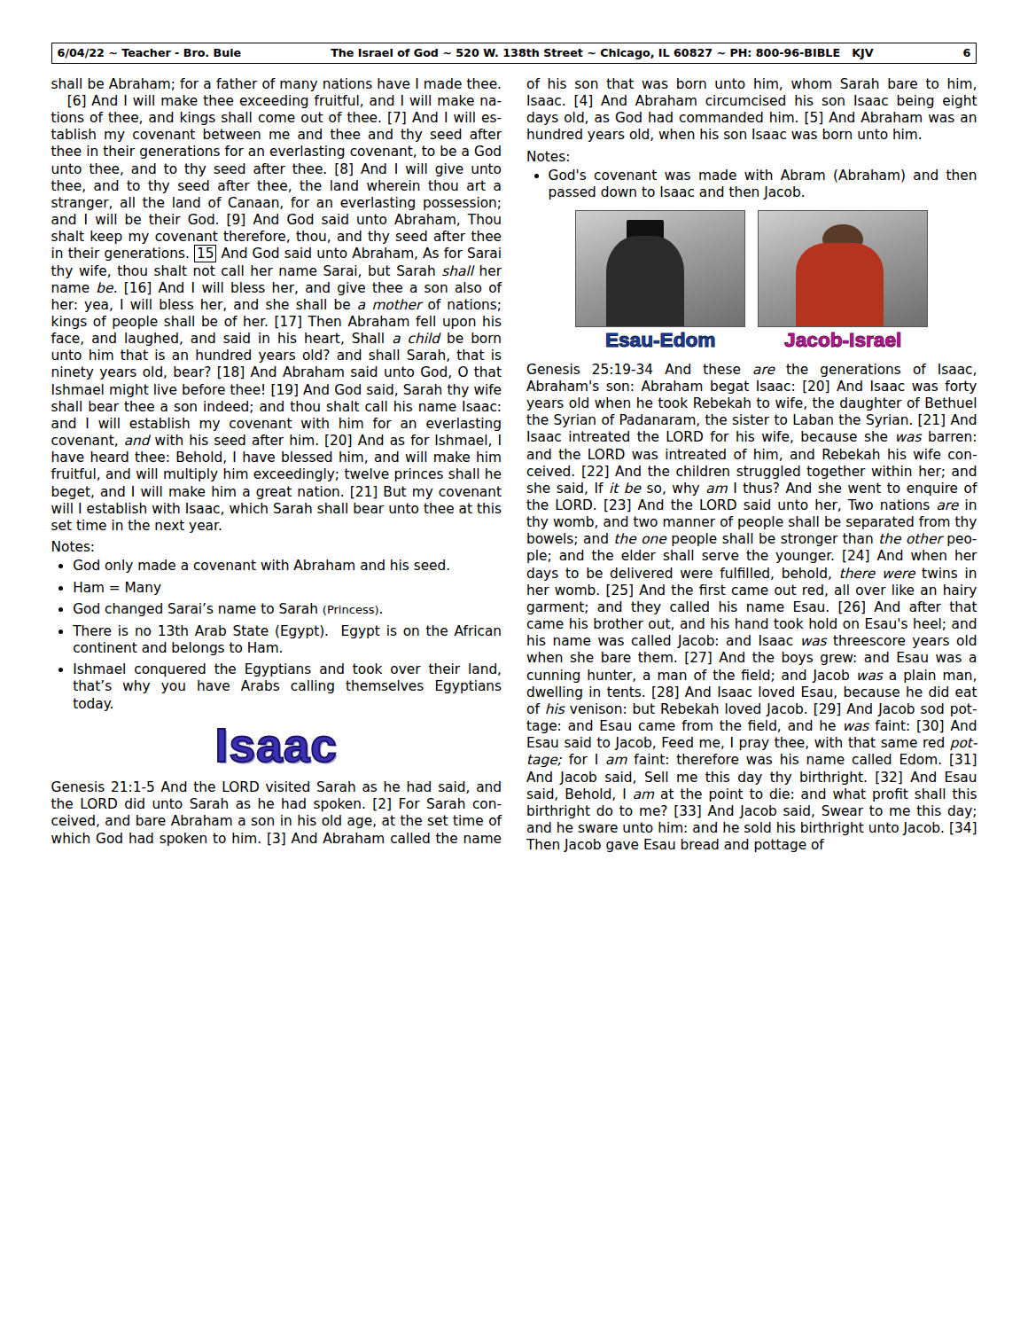6/04/22 ~ Teacher - Bro. Buie The Israel of God ~ 520 W. 138th Street ~ Chicago, IL 60827 ~ PH: 800-96-BIBLE KJV 6
shall be Abraham; for a father of many nations have I made thee. [6] And I will make thee exceeding fruitful, and I will make nations of thee, and kings shall come out of thee. [7] And I will establish my covenant between me and thee and thy seed after thee in their generations for an everlasting covenant, to be a God unto thee, and to thy seed after thee. [8] And I will give unto thee, and to thy seed after thee, the land wherein thou art a stranger, all the land of Canaan, for an everlasting possession; and I will be their God. [9] And God said unto Abraham, Thou shalt keep my covenant therefore, thou, and thy seed after thee in their generations. 15 And God said unto Abraham, As for Sarai thy wife, thou shalt not call her name Sarai, but Sarah shall her name be. [16] And I will bless her, and give thee a son also of her: yea, I will bless her, and she shall be a mother of nations; kings of people shall be of her. [17] Then Abraham fell upon his face, and laughed, and said in his heart, Shall a child be born unto him that is an hundred years old? and shall Sarah, that is ninety years old, bear? [18] And Abraham said unto God, O that Ishmael might live before thee! [19] And God said, Sarah thy wife shall bear thee a son indeed; and thou shalt call his name Isaac: and I will establish my covenant with him for an everlasting covenant, and with his seed after him. [20] And as for Ishmael, I have heard thee: Behold, I have blessed him, and will make him fruitful, and will multiply him exceedingly; twelve princes shall he beget, and I will make him a great nation. [21] But my covenant will I establish with Isaac, which Sarah shall bear unto thee at this set time in the next year.
Notes:
God only made a covenant with Abraham and his seed.
Ham = Many
God changed Sarai’s name to Sarah (Princess).
There is no 13th Arab State (Egypt). Egypt is on the African continent and belongs to Ham.
Ishmael conquered the Egyptians and took over their land, that’s why you have Arabs calling themselves Egyptians today.
Isaac
Genesis 21:1-5 And the LORD visited Sarah as he had said, and the LORD did unto Sarah as he had spoken. [2] For Sarah conceived, and bare Abraham a son in his old age, at the set time of which God had spoken to him. [3] And Abraham called the name of his son that was born unto him, whom Sarah bare to him, Isaac. [4] And Abraham circumcised his son Isaac being eight days old, as God had commanded him. [5] And Abraham was an hundred years old, when his son Isaac was born unto him.
Notes:
God's covenant was made with Abram (Abraham) and then passed down to Isaac and then Jacob.
Esau-Edom
Jacob-Israel
Genesis 25:19-34 And these are the generations of Isaac, Abraham's son: Abraham begat Isaac: [20] And Isaac was forty years old when he took Rebekah to wife, the daughter of Bethuel the Syrian of Padanaram, the sister to Laban the Syrian. [21] And Isaac intreated the LORD for his wife, because she was barren: and the LORD was intreated of him, and Rebekah his wife conceived. [22] And the children struggled together within her; and she said, If it be so, why am I thus? And she went to enquire of the LORD. [23] And the LORD said unto her, Two nations are in thy womb, and two manner of people shall be separated from thy bowels; and the one people shall be stronger than the other people; and the elder shall serve the younger. [24] And when her days to be delivered were fulfilled, behold, there were twins in her womb. [25] And the first came out red, all over like an hairy garment; and they called his name Esau. [26] And after that came his brother out, and his hand took hold on Esau's heel; and his name was called Jacob: and Isaac was threescore years old when she bare them. [27] And the boys grew: and Esau was a cunning hunter, a man of the field; and Jacob was a plain man, dwelling in tents. [28] And Isaac loved Esau, because he did eat of his venison: but Rebekah loved Jacob. [29] And Jacob sod pottage: and Esau came from the field, and he was faint: [30] And Esau said to Jacob, Feed me, I pray thee, with that same red pottage; for I am faint: therefore was his name called Edom. [31] And Jacob said, Sell me this day thy birthright. [32] And Esau said, Behold, I am at the point to die: and what profit shall this birthright do to me? [33] And Jacob said, Swear to me this day; and he sware unto him: and he sold his birthright unto Jacob. [34] Then Jacob gave Esau bread and pottage of